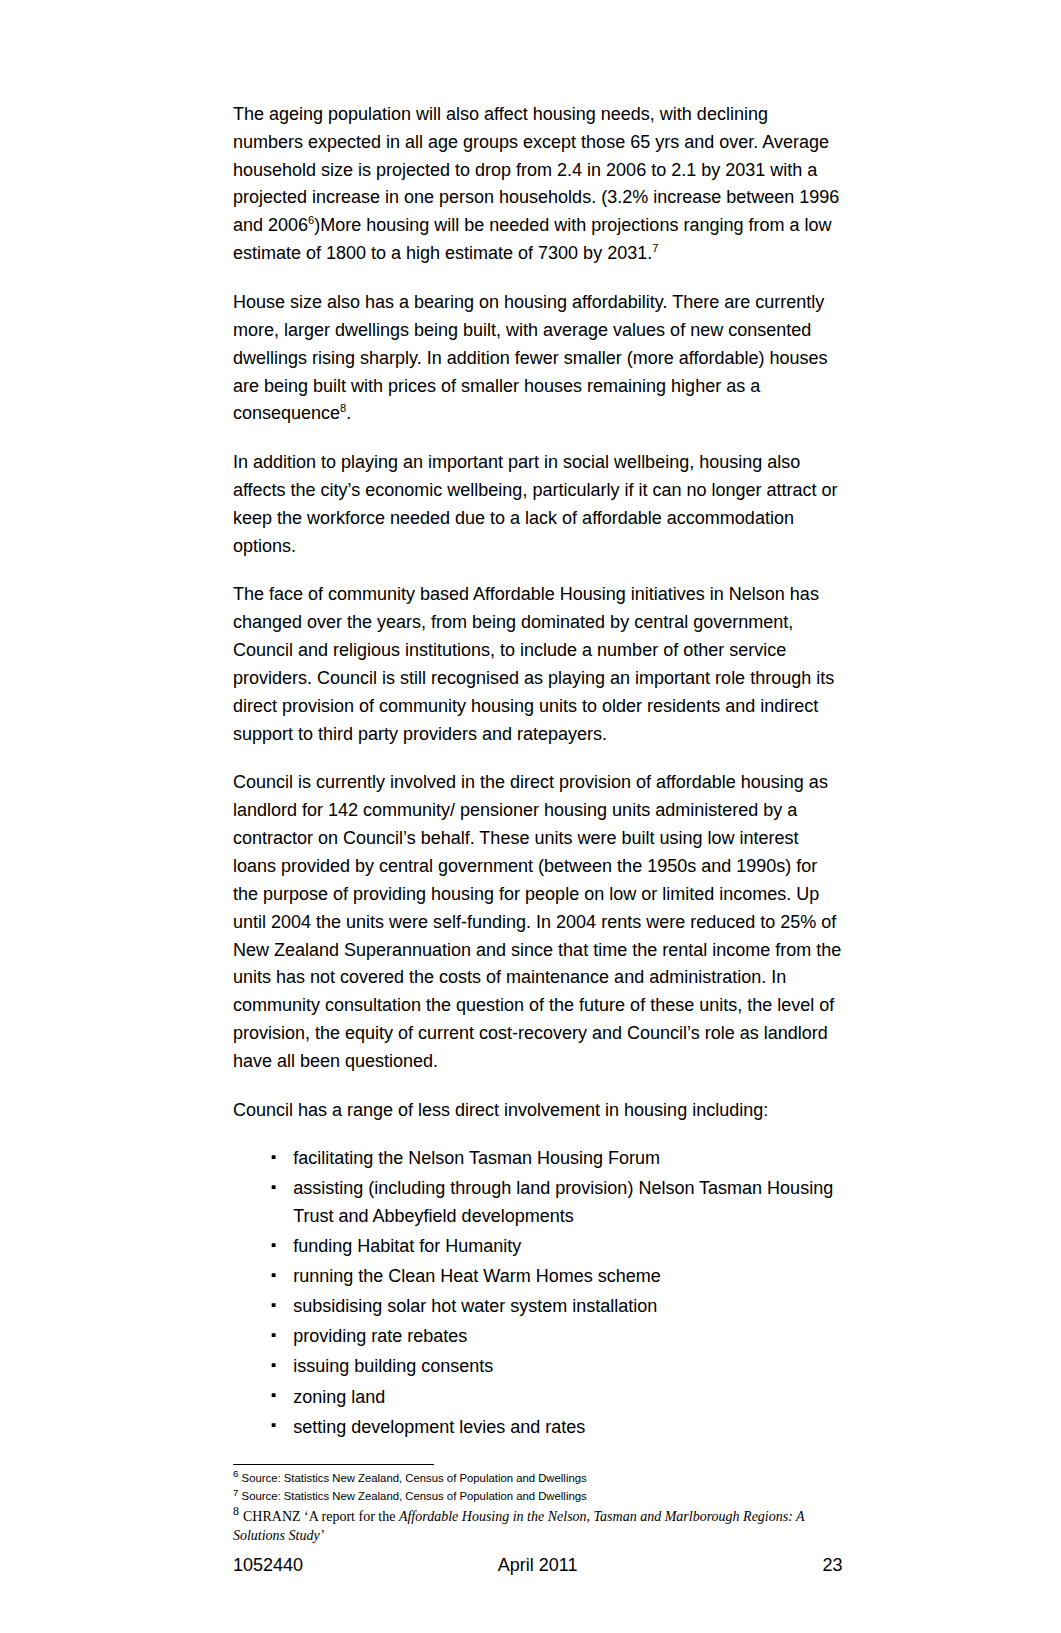The ageing population will also affect housing needs, with declining numbers expected in all age groups except those 65 yrs and over. Average household size is projected to drop from 2.4 in 2006 to 2.1 by 2031 with a projected increase in one person households. (3.2% increase between 1996 and 20066)More housing will be needed with projections ranging from a low estimate of 1800 to a high estimate of 7300 by 2031.7
House size also has a bearing on housing affordability. There are currently more, larger dwellings being built, with average values of new consented dwellings rising sharply. In addition fewer smaller (more affordable) houses are being built with prices of smaller houses remaining higher as a consequence8.
In addition to playing an important part in social wellbeing, housing also affects the city’s economic wellbeing, particularly if it can no longer attract or keep the workforce needed due to a lack of affordable accommodation options.
The face of community based Affordable Housing initiatives in Nelson has changed over the years, from being dominated by central government, Council and religious institutions, to include a number of other service providers. Council is still recognised as playing an important role through its direct provision of community housing units to older residents and indirect support to third party providers and ratepayers.
Council is currently involved in the direct provision of affordable housing as landlord for 142 community/ pensioner housing units administered by a contractor on Council’s behalf. These units were built using low interest loans provided by central government (between the 1950s and 1990s) for the purpose of providing housing for people on low or limited incomes. Up until 2004 the units were self-funding. In 2004 rents were reduced to 25% of New Zealand Superannuation and since that time the rental income from the units has not covered the costs of maintenance and administration. In community consultation the question of the future of these units, the level of provision, the equity of current cost-recovery and Council’s role as landlord have all been questioned.
Council has a range of less direct involvement in housing including:
facilitating the Nelson Tasman Housing Forum
assisting (including through land provision) Nelson Tasman Housing Trust and Abbeyfield developments
funding Habitat for Humanity
running the Clean Heat Warm Homes scheme
subsidising solar hot water system installation
providing rate rebates
issuing building consents
zoning land
setting development levies and rates
6 Source: Statistics New Zealand, Census of Population and Dwellings
7 Source: Statistics New Zealand, Census of Population and Dwellings
8 CHRANZ ‘A report for the Affordable Housing in the Nelson, Tasman and Marlborough Regions: A Solutions Study’
1052440
April 2011
23